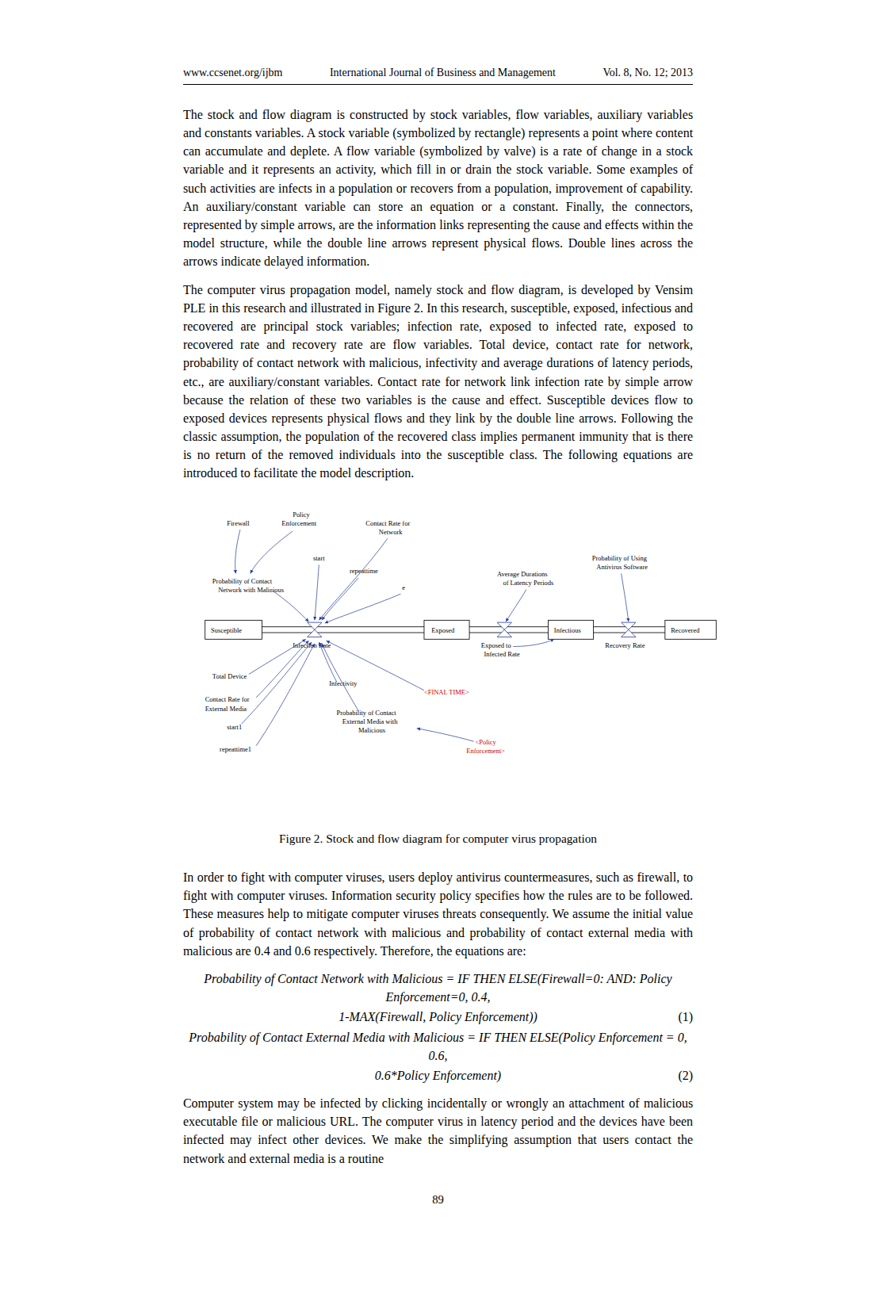www.ccsenet.org/ijbm International Journal of Business and Management Vol. 8, No. 12; 2013
The stock and flow diagram is constructed by stock variables, flow variables, auxiliary variables and constants variables. A stock variable (symbolized by rectangle) represents a point where content can accumulate and deplete. A flow variable (symbolized by valve) is a rate of change in a stock variable and it represents an activity, which fill in or drain the stock variable. Some examples of such activities are infects in a population or recovers from a population, improvement of capability. An auxiliary/constant variable can store an equation or a constant. Finally, the connectors, represented by simple arrows, are the information links representing the cause and effects within the model structure, while the double line arrows represent physical flows. Double lines across the arrows indicate delayed information.
The computer virus propagation model, namely stock and flow diagram, is developed by Vensim PLE in this research and illustrated in Figure 2. In this research, susceptible, exposed, infectious and recovered are principal stock variables; infection rate, exposed to infected rate, exposed to recovered rate and recovery rate are flow variables. Total device, contact rate for network, probability of contact network with malicious, infectivity and average durations of latency periods, etc., are auxiliary/constant variables. Contact rate for network link infection rate by simple arrow because the relation of these two variables is the cause and effect. Susceptible devices flow to exposed devices represents physical flows and they link by the double line arrows. Following the classic assumption, the population of the recovered class implies permanent immunity that is there is no return of the removed individuals into the susceptible class. The following equations are introduced to facilitate the model description.
Firewall Policy Enforcement Contact Rate for Network Probability of Contact Network with Malicious start repeattime e Average Durations of Latency Periods Probability of Using Antivirus Software Susceptible Exposed Infectious Recovered Infection Rate Exposed to Infected Rate Recovery Rate Total Device Contact Rate for External Media start1 repeattime1 Infectivity Probability of Contact External Media with Malicious <FINAL TIME> <Policy Enforcement>
Figure 2. Stock and flow diagram for computer virus propagation
In order to fight with computer viruses, users deploy antivirus countermeasures, such as firewall, to fight with computer viruses. Information security policy specifies how the rules are to be followed. These measures help to mitigate computer viruses threats consequently. We assume the initial value of probability of contact network with malicious and probability of contact external media with malicious are 0.4 and 0.6 respectively. Therefore, the equations are:
Probability of Contact Network with Malicious = IF THEN ELSE(Firewall=0: AND: Policy Enforcement=0, 0.4,
1-MAX(Firewall, Policy Enforcement))(1)
Probability of Contact External Media with Malicious = IF THEN ELSE(Policy Enforcement = 0, 0.6,
0.6*Policy Enforcement)(2)
Computer system may be infected by clicking incidentally or wrongly an attachment of malicious executable file or malicious URL. The computer virus in latency period and the devices have been infected may infect other devices. We make the simplifying assumption that users contact the network and external media is a routine
89